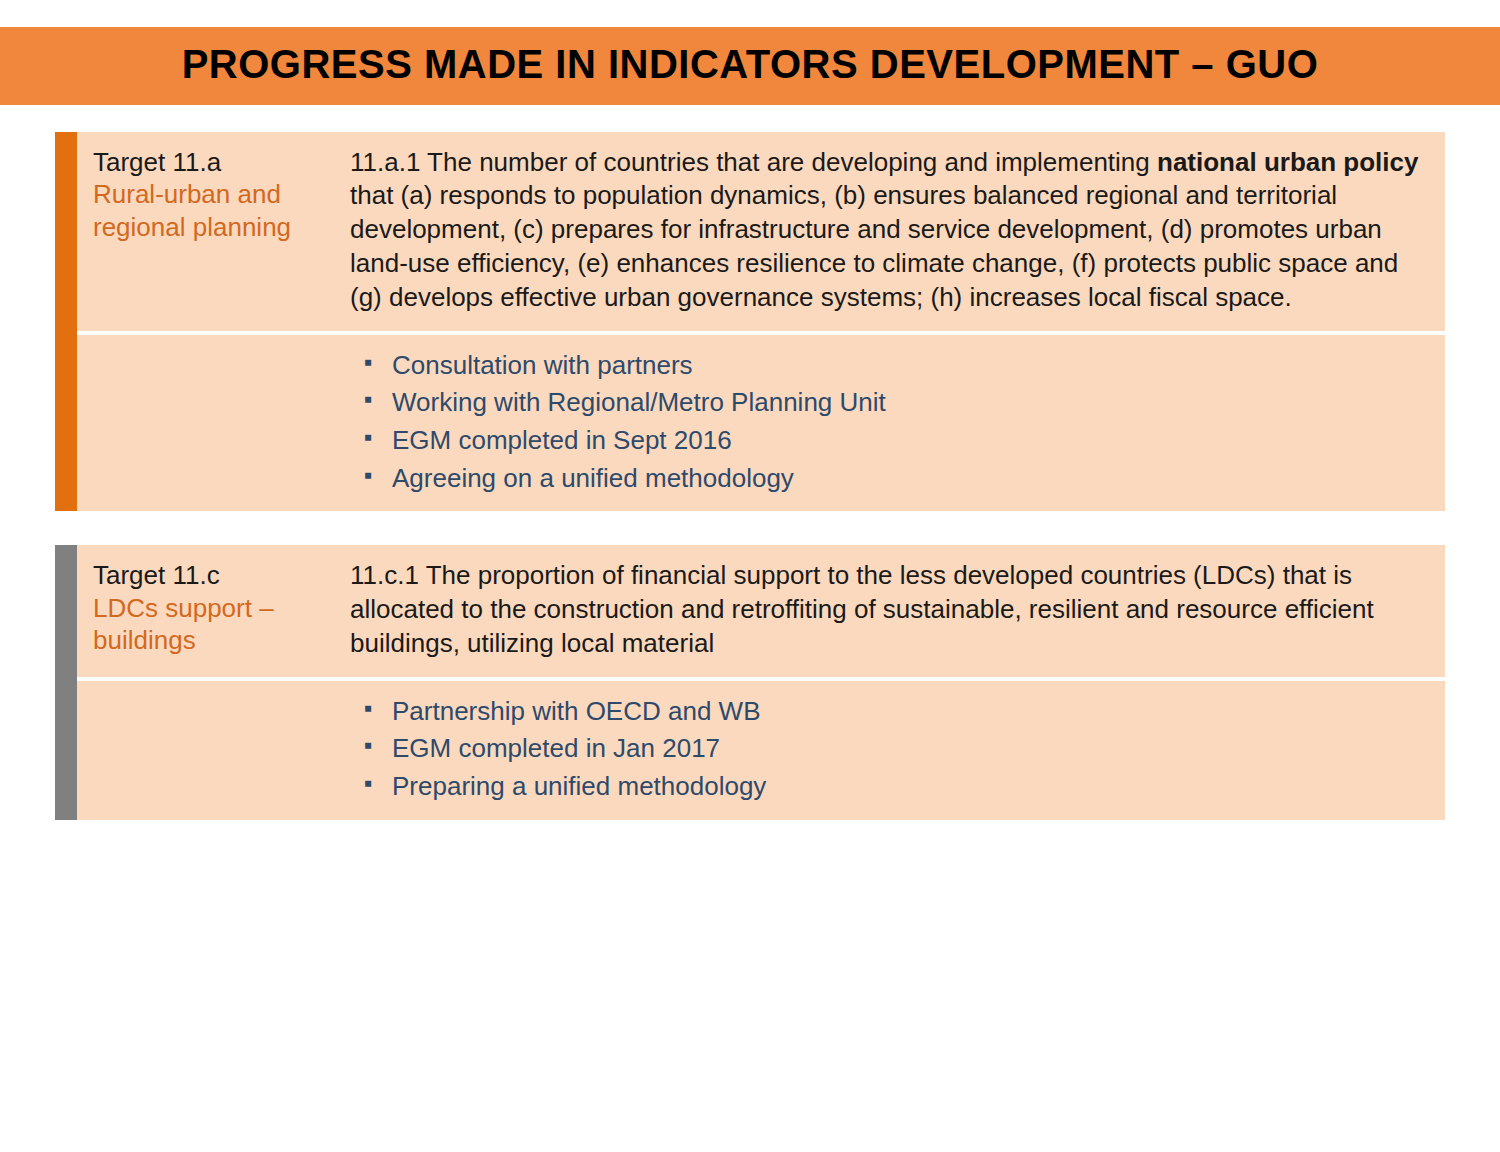PROGRESS MADE IN INDICATORS DEVELOPMENT – GUO
Target 11.a
Rural-urban and regional planning
11.a.1 The number of countries that are developing and implementing national urban policy that (a) responds to population dynamics, (b) ensures balanced regional and territorial development, (c) prepares for infrastructure and service development, (d) promotes urban land-use efficiency, (e) enhances resilience to climate change, (f) protects public space and (g) develops effective urban governance systems; (h) increases local fiscal space.
Consultation with partners
Working with Regional/Metro Planning Unit
EGM completed in Sept 2016
Agreeing on a unified methodology
Target 11.c
LDCs support – buildings
11.c.1 The proportion of financial support to the less developed countries (LDCs) that is allocated to the construction and retroffiting of sustainable, resilient and resource efficient buildings, utilizing local material
Partnership with OECD and WB
EGM completed in Jan 2017
Preparing a unified methodology